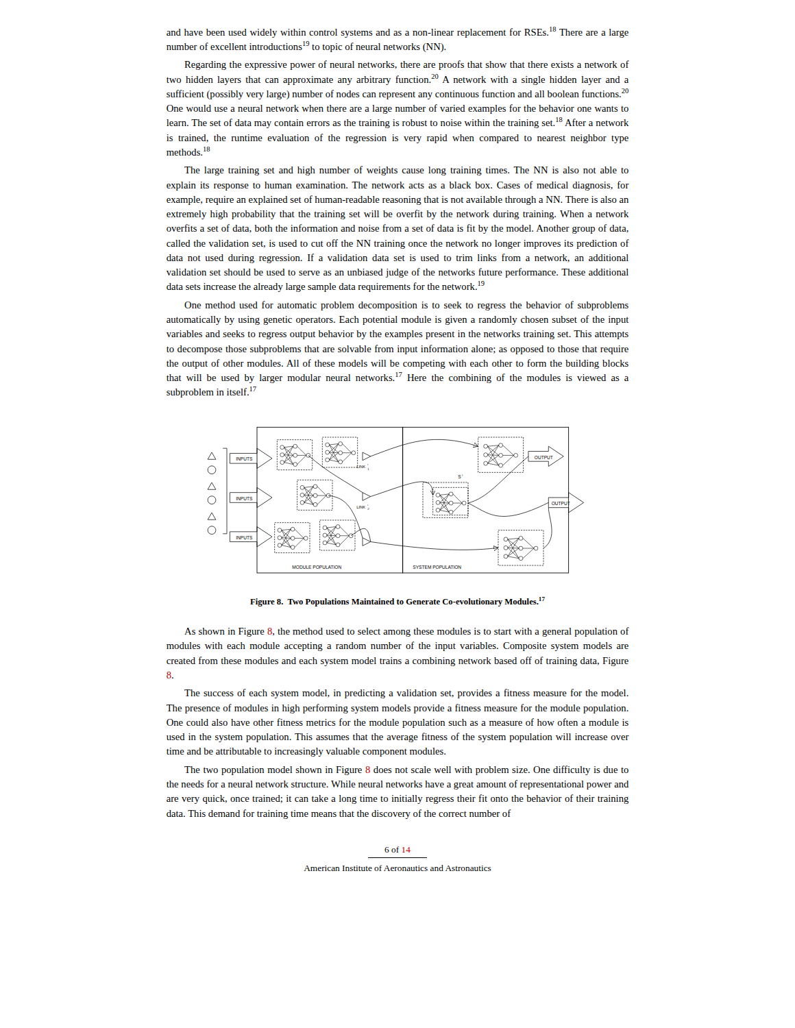and have been used widely within control systems and as a non-linear replacement for RSEs.18 There are a large number of excellent introductions19 to topic of neural networks (NN).
Regarding the expressive power of neural networks, there are proofs that show that there exists a network of two hidden layers that can approximate any arbitrary function.20 A network with a single hidden layer and a sufficient (possibly very large) number of nodes can represent any continuous function and all boolean functions.20 One would use a neural network when there are a large number of varied examples for the behavior one wants to learn. The set of data may contain errors as the training is robust to noise within the training set.18 After a network is trained, the runtime evaluation of the regression is very rapid when compared to nearest neighbor type methods.18
The large training set and high number of weights cause long training times. The NN is also not able to explain its response to human examination. The network acts as a black box. Cases of medical diagnosis, for example, require an explained set of human-readable reasoning that is not available through a NN. There is also an extremely high probability that the training set will be overfit by the network during training. When a network overfits a set of data, both the information and noise from a set of data is fit by the model. Another group of data, called the validation set, is used to cut off the NN training once the network no longer improves its prediction of data not used during regression. If a validation data set is used to trim links from a network, an additional validation set should be used to serve as an unbiased judge of the networks future performance. These additional data sets increase the already large sample data requirements for the network.19
One method used for automatic problem decomposition is to seek to regress the behavior of subproblems automatically by using genetic operators. Each potential module is given a randomly chosen subset of the input variables and seeks to regress output behavior by the examples present in the networks training set. This attempts to decompose those subproblems that are solvable from input information alone; as opposed to those that require the output of other modules. All of these models will be competing with each other to form the building blocks that will be used by larger modular neural networks.17 Here the combining of the modules is viewed as a subproblem in itself.17
INPUTS INPUTS INPUTS LINK 1 i LINK 2 i S j OUTPUT OUTPUT MODULE POPULATION SYSTEM POPULATION
Figure 8. Two Populations Maintained to Generate Co-evolutionary Modules.17
As shown in Figure 8, the method used to select among these modules is to start with a general population of modules with each module accepting a random number of the input variables. Composite system models are created from these modules and each system model trains a combining network based off of training data, Figure 8.
The success of each system model, in predicting a validation set, provides a fitness measure for the model. The presence of modules in high performing system models provide a fitness measure for the module population. One could also have other fitness metrics for the module population such as a measure of how often a module is used in the system population. This assumes that the average fitness of the system population will increase over time and be attributable to increasingly valuable component modules.
The two population model shown in Figure 8 does not scale well with problem size. One difficulty is due to the needs for a neural network structure. While neural networks have a great amount of representational power and are very quick, once trained; it can take a long time to initially regress their fit onto the behavior of their training data. This demand for training time means that the discovery of the correct number of
6 of 14
American Institute of Aeronautics and Astronautics